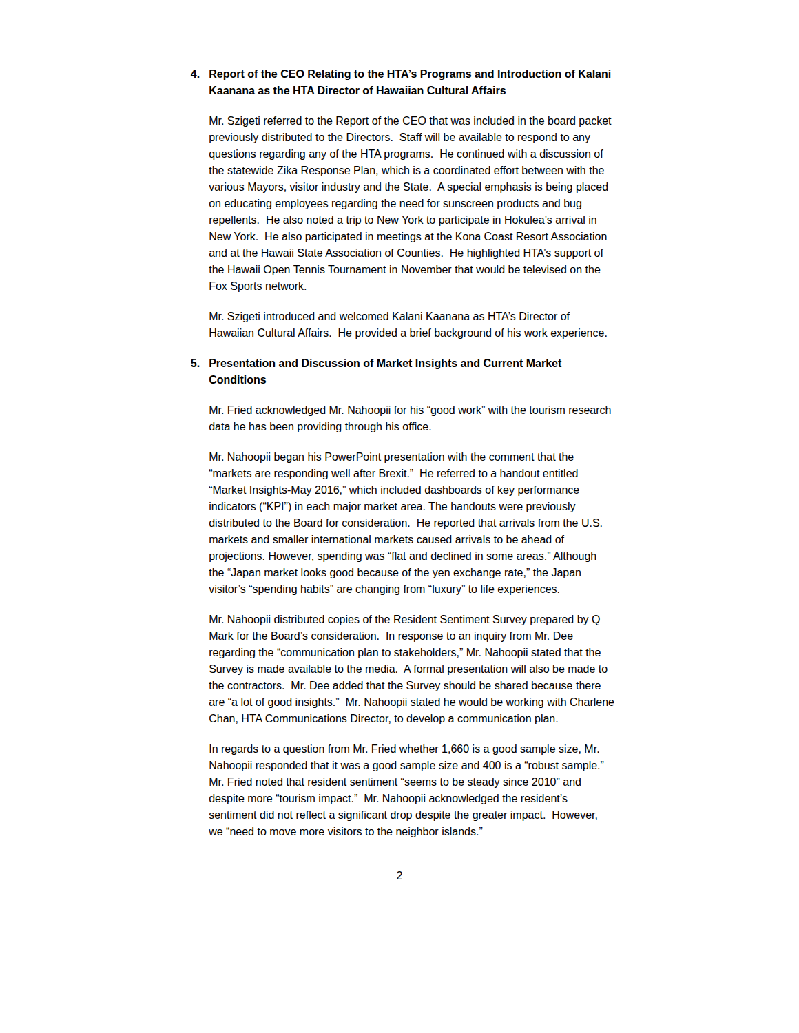Report of the CEO Relating to the HTA’s Programs and Introduction of Kalani Kaanana as the HTA Director of Hawaiian Cultural Affairs
Mr. Szigeti referred to the Report of the CEO that was included in the board packet previously distributed to the Directors. Staff will be available to respond to any questions regarding any of the HTA programs. He continued with a discussion of the statewide Zika Response Plan, which is a coordinated effort between with the various Mayors, visitor industry and the State. A special emphasis is being placed on educating employees regarding the need for sunscreen products and bug repellents. He also noted a trip to New York to participate in Hokulea’s arrival in New York. He also participated in meetings at the Kona Coast Resort Association and at the Hawaii State Association of Counties. He highlighted HTA’s support of the Hawaii Open Tennis Tournament in November that would be televised on the Fox Sports network.
Mr. Szigeti introduced and welcomed Kalani Kaanana as HTA’s Director of Hawaiian Cultural Affairs. He provided a brief background of his work experience.
Presentation and Discussion of Market Insights and Current Market Conditions
Mr. Fried acknowledged Mr. Nahoopii for his “good work” with the tourism research data he has been providing through his office.
Mr. Nahoopii began his PowerPoint presentation with the comment that the “markets are responding well after Brexit.” He referred to a handout entitled “Market Insights-May 2016,” which included dashboards of key performance indicators (“KPI”) in each major market area. The handouts were previously distributed to the Board for consideration. He reported that arrivals from the U.S. markets and smaller international markets caused arrivals to be ahead of projections. However, spending was “flat and declined in some areas.” Although the “Japan market looks good because of the yen exchange rate,” the Japan visitor’s “spending habits” are changing from “luxury” to life experiences.
Mr. Nahoopii distributed copies of the Resident Sentiment Survey prepared by Q Mark for the Board’s consideration. In response to an inquiry from Mr. Dee regarding the “communication plan to stakeholders,” Mr. Nahoopii stated that the Survey is made available to the media. A formal presentation will also be made to the contractors. Mr. Dee added that the Survey should be shared because there are “a lot of good insights.” Mr. Nahoopii stated he would be working with Charlene Chan, HTA Communications Director, to develop a communication plan.
In regards to a question from Mr. Fried whether 1,660 is a good sample size, Mr. Nahoopii responded that it was a good sample size and 400 is a “robust sample.” Mr. Fried noted that resident sentiment “seems to be steady since 2010” and despite more “tourism impact.” Mr. Nahoopii acknowledged the resident’s sentiment did not reflect a significant drop despite the greater impact. However, we “need to move more visitors to the neighbor islands.”
2